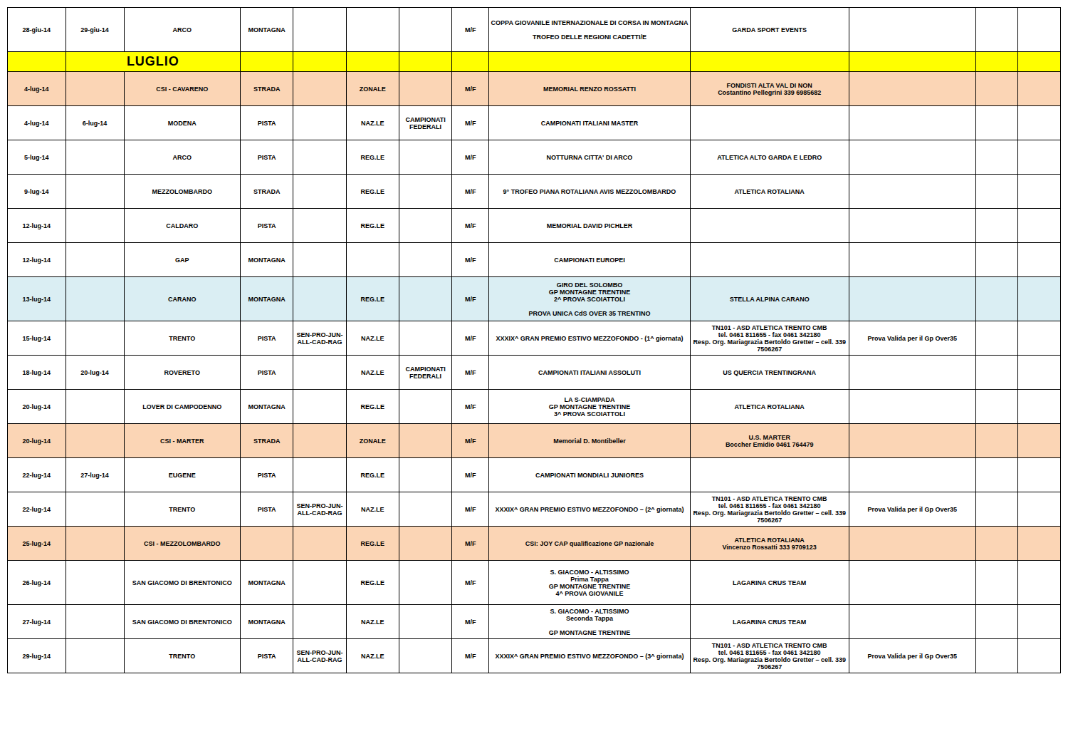| 28-giu-14 | 29-giu-14 | ARCO | MONTAGNA | | | | M/F | COPPA GIOVANILE INTERNAZIONALE DI CORSA IN MONTAGNA TROFEO DELLE REGIONI CADETTI/E | GARDA SPORT EVENTS | | | |
| | LUGLIO | | | | | | | | | | |
| 4-lug-14 | | CSI - CAVARENO | STRADA | | ZONALE | | M/F | MEMORIAL RENZO ROSSATTI | FONDISTI ALTA VAL DI NON Costantino Pellegrini 339 6985682 | | | |
| 4-lug-14 | 6-lug-14 | MODENA | PISTA | | NAZ.LE | CAMPIONATI FEDERALI | M/F | CAMPIONATI ITALIANI MASTER | | | | |
| 5-lug-14 | | ARCO | PISTA | | REG.LE | | M/F | NOTTURNA CITTA' DI ARCO | ATLETICA ALTO GARDA E LEDRO | | | |
| 9-lug-14 | | MEZZOLOMBARDO | STRADA | | REG.LE | | M/F | 9° TROFEO PIANA ROTALIANA AVIS MEZZOLOMBARDO | ATLETICA ROTALIANA | | | |
| 12-lug-14 | | CALDARO | PISTA | | REG.LE | | M/F | MEMORIAL DAVID PICHLER | | | | |
| 12-lug-14 | | GAP | MONTAGNA | | | | M/F | CAMPIONATI EUROPEI | | | | |
| 13-lug-14 | | CARANO | MONTAGNA | | REG.LE | | M/F | GIRO DEL SOLOMBO GP MONTAGNE TRENTINE 2^ PROVA SCOIATTOLI PROVA UNICA CdS OVER 35 TRENTINO | STELLA ALPINA CARANO | | | |
| 15-lug-14 | | TRENTO | PISTA | SEN-PRO-JUN-ALL-CAD-RAG | NAZ.LE | | M/F | XXXIX^ GRAN PREMIO ESTIVO MEZZOFONDO - (1^ giornata) | TN101 - ASD ATLETICA TRENTO CMB tel. 0461 811655 - fax 0461 342180 Resp. Org. Mariagrazia Bertoldo Gretter – cell. 339 7506267 | Prova Valida per il Gp Over35 | | |
| 18-lug-14 | 20-lug-14 | ROVERETO | PISTA | | NAZ.LE | CAMPIONATI FEDERALI | M/F | CAMPIONATI ITALIANI ASSOLUTI | US QUERCIA TRENTINGRANA | | | |
| 20-lug-14 | | LOVER DI CAMPODENNO | MONTAGNA | | REG.LE | | M/F | LA S-CIAMPADA GP MONTAGNE TRENTINE 3^ PROVA SCOIATTOLI | ATLETICA ROTALIANA | | | |
| 20-lug-14 | | CSI - MARTER | STRADA | | ZONALE | | M/F | Memorial D. Montibeller | U.S. MARTER Boccher Emidio 0461 764479 | | | |
| 22-lug-14 | 27-lug-14 | EUGENE | PISTA | | REG.LE | | M/F | CAMPIONATI MONDIALI JUNIORES | | | | |
| 22-lug-14 | | TRENTO | PISTA | SEN-PRO-JUN-ALL-CAD-RAG | NAZ.LE | | M/F | XXXIX^ GRAN PREMIO ESTIVO MEZZOFONDO – (2^ giornata) | TN101 - ASD ATLETICA TRENTO CMB tel. 0461 811655 - fax 0461 342180 Resp. Org. Mariagrazia Bertoldo Gretter – cell. 339 7506267 | Prova Valida per il Gp Over35 | | |
| 25-lug-14 | | CSI - MEZZOLOMBARDO | | | REG.LE | | M/F | CSI: JOY CAP qualificazione GP nazionale | ATLETICA ROTALIANA Vincenzo Rossatti 333 9709123 | | | |
| 26-lug-14 | | SAN GIACOMO DI BRENTONICO | MONTAGNA | | REG.LE | | M/F | S. GIACOMO - ALTISSIMO Prima Tappa GP MONTAGNE TRENTINE 4^ PROVA GIOVANILE | LAGARINA CRUS TEAM | | | |
| 27-lug-14 | | SAN GIACOMO DI BRENTONICO | MONTAGNA | | NAZ.LE | | M/F | S. GIACOMO - ALTISSIMO Seconda Tappa GP MONTAGNE TRENTINE | LAGARINA CRUS TEAM | | | |
| 29-lug-14 | | TRENTO | PISTA | SEN-PRO-JUN-ALL-CAD-RAG | NAZ.LE | | M/F | XXXIX^ GRAN PREMIO ESTIVO MEZZOFONDO – (3^ giornata) | TN101 - ASD ATLETICA TRENTO CMB tel. 0461 811655 - fax 0461 342180 Resp. Org. Mariagrazia Bertoldo Gretter – cell. 339 7506267 | Prova Valida per il Gp Over35 | | |